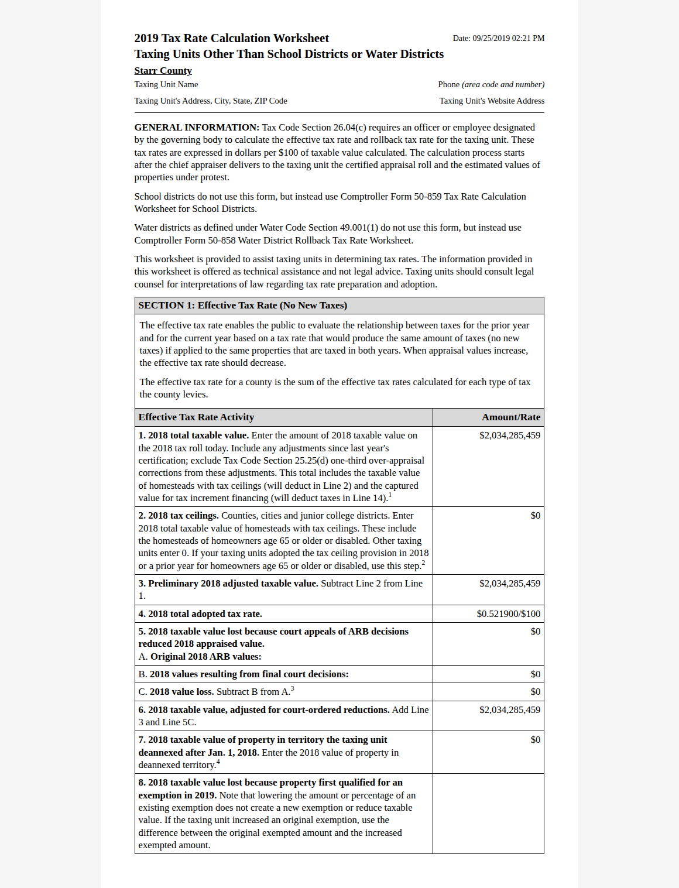2019 Tax Rate Calculation Worksheet
Taxing Units Other Than School Districts or Water Districts
Date: 09/25/2019 02:21 PM
Starr County
Taxing Unit Name
Phone (area code and number)
Taxing Unit's Address, City, State, ZIP Code
Taxing Unit's Website Address
GENERAL INFORMATION: Tax Code Section 26.04(c) requires an officer or employee designated by the governing body to calculate the effective tax rate and rollback tax rate for the taxing unit. These tax rates are expressed in dollars per $100 of taxable value calculated. The calculation process starts after the chief appraiser delivers to the taxing unit the certified appraisal roll and the estimated values of properties under protest.
School districts do not use this form, but instead use Comptroller Form 50-859 Tax Rate Calculation Worksheet for School Districts.
Water districts as defined under Water Code Section 49.001(1) do not use this form, but instead use Comptroller Form 50-858 Water District Rollback Tax Rate Worksheet.
This worksheet is provided to assist taxing units in determining tax rates. The information provided in this worksheet is offered as technical assistance and not legal advice. Taxing units should consult legal counsel for interpretations of law regarding tax rate preparation and adoption.
SECTION 1: Effective Tax Rate (No New Taxes)
The effective tax rate enables the public to evaluate the relationship between taxes for the prior year and for the current year based on a tax rate that would produce the same amount of taxes (no new taxes) if applied to the same properties that are taxed in both years. When appraisal values increase, the effective tax rate should decrease.
The effective tax rate for a county is the sum of the effective tax rates calculated for each type of tax the county levies.
| Effective Tax Rate Activity | Amount/Rate |
| --- | --- |
| 1. 2018 total taxable value. Enter the amount of 2018 taxable value on the 2018 tax roll today. Include any adjustments since last year's certification; exclude Tax Code Section 25.25(d) one-third over-appraisal corrections from these adjustments. This total includes the taxable value of homesteads with tax ceilings (will deduct in Line 2) and the captured value for tax increment financing (will deduct taxes in Line 14). 1 | $2,034,285,459 |
| 2. 2018 tax ceilings. Counties, cities and junior college districts. Enter 2018 total taxable value of homesteads with tax ceilings. These include the homesteads of homeowners age 65 or older or disabled. Other taxing units enter 0. If your taxing units adopted the tax ceiling provision in 2018 or a prior year for homeowners age 65 or older or disabled, use this step. 2 | $0 |
| 3. Preliminary 2018 adjusted taxable value. Subtract Line 2 from Line 1. | $2,034,285,459 |
| 4. 2018 total adopted tax rate. | $0.521900/$100 |
| 5. 2018 taxable value lost because court appeals of ARB decisions reduced 2018 appraised value. A. Original 2018 ARB values: | $0 |
| B. 2018 values resulting from final court decisions: | $0 |
| C. 2018 value loss. Subtract B from A. 3 | $0 |
| 6. 2018 taxable value, adjusted for court-ordered reductions. Add Line 3 and Line 5C. | $2,034,285,459 |
| 7. 2018 taxable value of property in territory the taxing unit deannexed after Jan. 1, 2018. Enter the 2018 value of property in deannexed territory. 4 | $0 |
| 8. 2018 taxable value lost because property first qualified for an exemption in 2019. Note that lowering the amount or percentage of an existing exemption does not create a new exemption or reduce taxable value. If the taxing unit increased an original exemption, use the difference between the original exempted amount and the increased exempted amount. | |